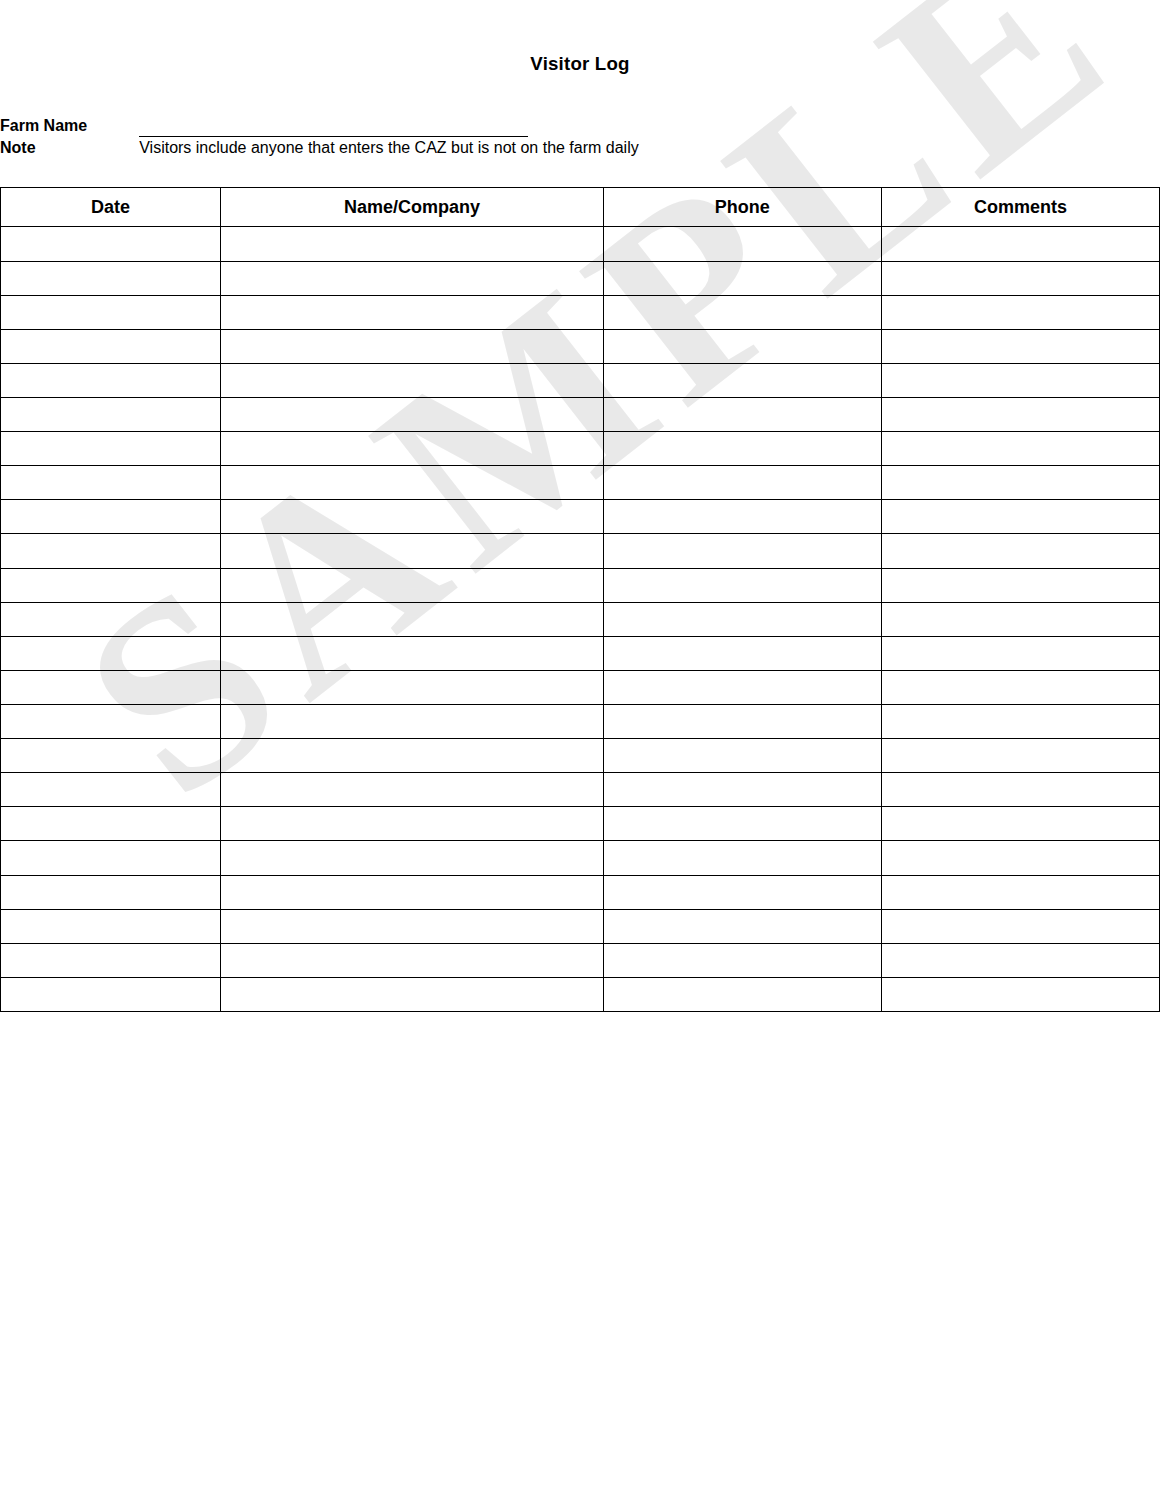SAMPLE
Visitor Log
Farm Name
Note Visitors include anyone that enters the CAZ but is not on the farm daily
| Date | Name/Company | Phone | Comments |
| --- | --- | --- | --- |
15